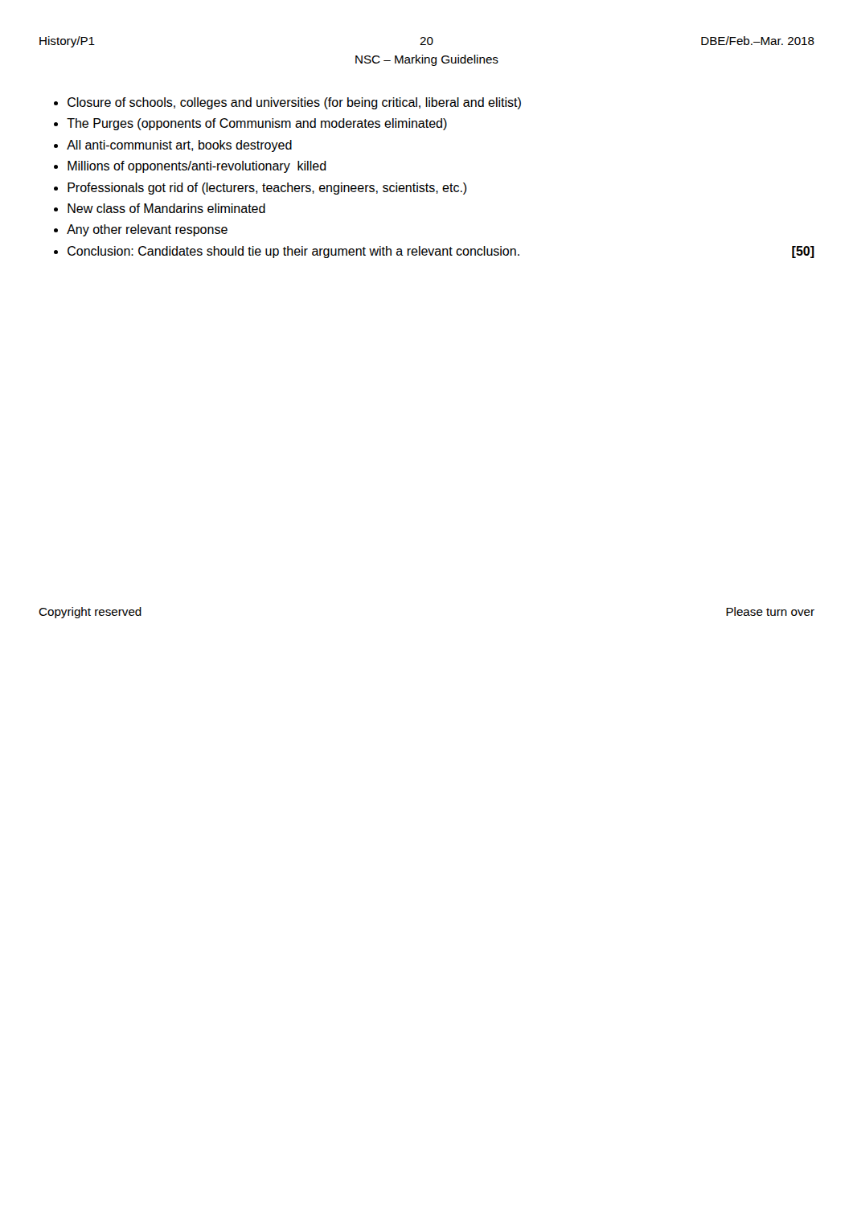History/P1
20
DBE/Feb.–Mar. 2018
NSC – Marking Guidelines
Closure of schools, colleges and universities (for being critical, liberal and elitist)
The Purges (opponents of Communism and moderates eliminated)
All anti-communist art, books destroyed
Millions of opponents/anti-revolutionary killed
Professionals got rid of (lecturers, teachers, engineers, scientists, etc.)
New class of Mandarins eliminated
Any other relevant response
Conclusion: Candidates should tie up their argument with a relevant conclusion. [50]
Copyright reserved
Please turn over